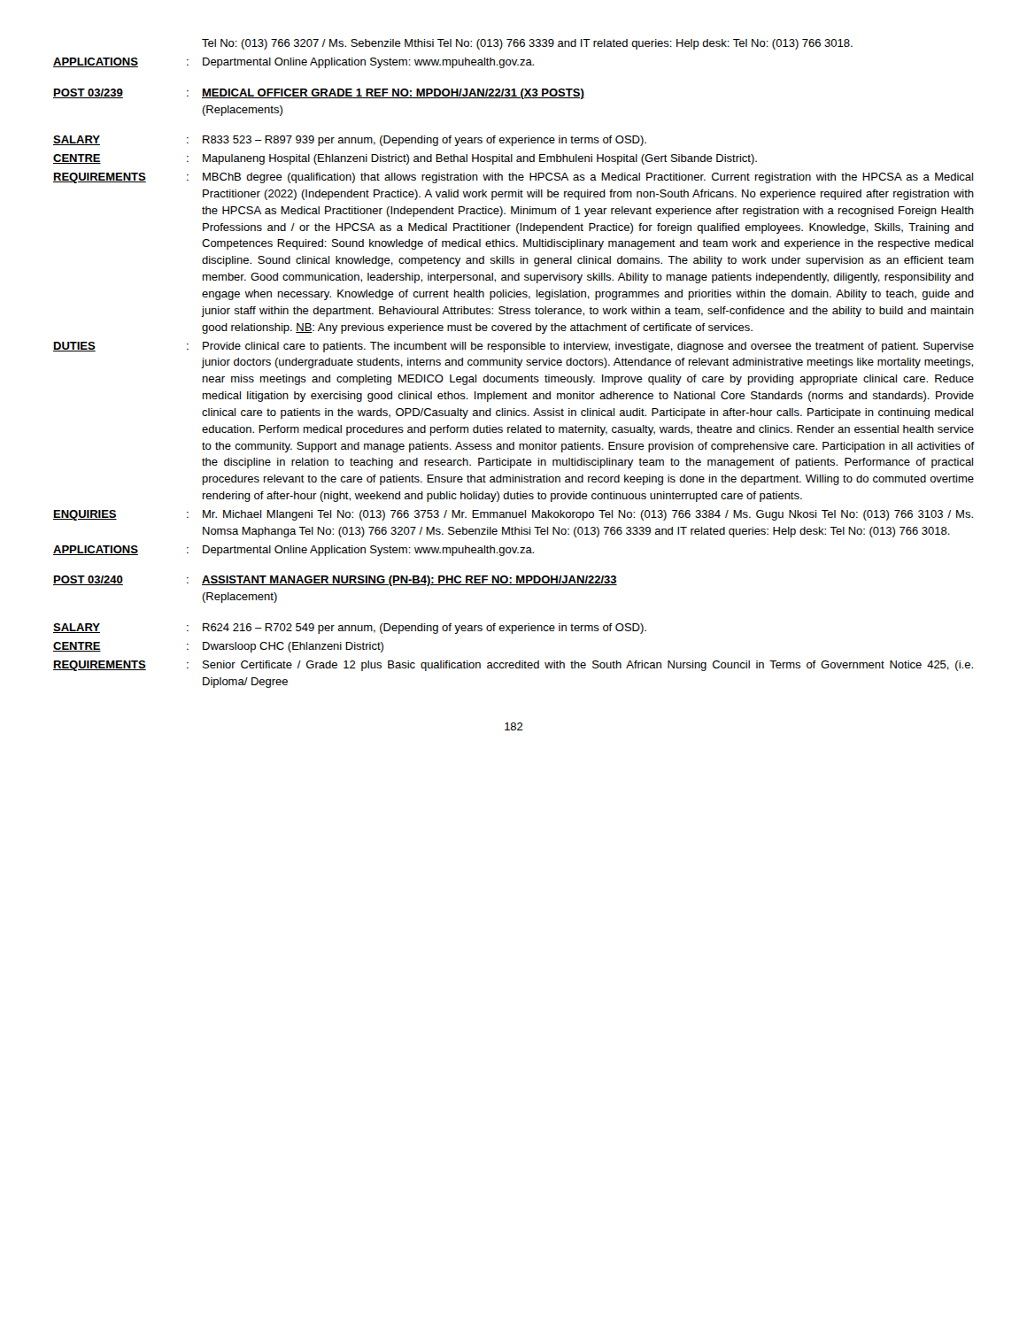| | | Tel No: (013) 766 3207 / Ms. Sebenzile Mthisi Tel No: (013) 766 3339 and IT related queries: Help desk: Tel No: (013) 766 3018. |
| APPLICATIONS | : | Departmental Online Application System: www.mpuhealth.gov.za. |
| POST 03/239 | : | MEDICAL OFFICER GRADE 1 REF NO: MPDOH/JAN/22/31 (X3 POSTS) (Replacements) |
| SALARY | : | R833 523 – R897 939 per annum, (Depending of years of experience in terms of OSD). |
| CENTRE | : | Mapulaneng Hospital (Ehlanzeni District) and Bethal Hospital and Embhuleni Hospital (Gert Sibande District). |
| REQUIREMENTS | : | MBChB degree (qualification) that allows registration with the HPCSA as a Medical Practitioner. Current registration with the HPCSA as a Medical Practitioner (2022) (Independent Practice). A valid work permit will be required from non-South Africans. No experience required after registration with the HPCSA as Medical Practitioner (Independent Practice). Minimum of 1 year relevant experience after registration with a recognised Foreign Health Professions and / or the HPCSA as a Medical Practitioner (Independent Practice) for foreign qualified employees. Knowledge, Skills, Training and Competences Required: Sound knowledge of medical ethics. Multidisciplinary management and team work and experience in the respective medical discipline. Sound clinical knowledge, competency and skills in general clinical domains. The ability to work under supervision as an efficient team member. Good communication, leadership, interpersonal, and supervisory skills. Ability to manage patients independently, diligently, responsibility and engage when necessary. Knowledge of current health policies, legislation, programmes and priorities within the domain. Ability to teach, guide and junior staff within the department. Behavioural Attributes: Stress tolerance, to work within a team, self-confidence and the ability to build and maintain good relationship. NB : Any previous experience must be covered by the attachment of certificate of services. |
| DUTIES | : | Provide clinical care to patients. The incumbent will be responsible to interview, investigate, diagnose and oversee the treatment of patient. Supervise junior doctors (undergraduate students, interns and community service doctors). Attendance of relevant administrative meetings like mortality meetings, near miss meetings and completing MEDICO Legal documents timeously. Improve quality of care by providing appropriate clinical care. Reduce medical litigation by exercising good clinical ethos. Implement and monitor adherence to National Core Standards (norms and standards). Provide clinical care to patients in the wards, OPD/Casualty and clinics. Assist in clinical audit. Participate in after-hour calls. Participate in continuing medical education. Perform medical procedures and perform duties related to maternity, casualty, wards, theatre and clinics. Render an essential health service to the community. Support and manage patients. Assess and monitor patients. Ensure provision of comprehensive care. Participation in all activities of the discipline in relation to teaching and research. Participate in multidisciplinary team to the management of patients. Performance of practical procedures relevant to the care of patients. Ensure that administration and record keeping is done in the department. Willing to do commuted overtime rendering of after-hour (night, weekend and public holiday) duties to provide continuous uninterrupted care of patients. |
| ENQUIRIES | : | Mr. Michael Mlangeni Tel No: (013) 766 3753 / Mr. Emmanuel Makokoropo Tel No: (013) 766 3384 / Ms. Gugu Nkosi Tel No: (013) 766 3103 / Ms. Nomsa Maphanga Tel No: (013) 766 3207 / Ms. Sebenzile Mthisi Tel No: (013) 766 3339 and IT related queries: Help desk: Tel No: (013) 766 3018. |
| APPLICATIONS | : | Departmental Online Application System: www.mpuhealth.gov.za. |
| POST 03/240 | : | ASSISTANT MANAGER NURSING (PN-B4): PHC REF NO: MPDOH/JAN/22/33 (Replacement) |
| SALARY | : | R624 216 – R702 549 per annum, (Depending of years of experience in terms of OSD). |
| CENTRE | : | Dwarsloop CHC (Ehlanzeni District) |
| REQUIREMENTS | : | Senior Certificate / Grade 12 plus Basic qualification accredited with the South African Nursing Council in Terms of Government Notice 425, (i.e. Diploma/ Degree |
182